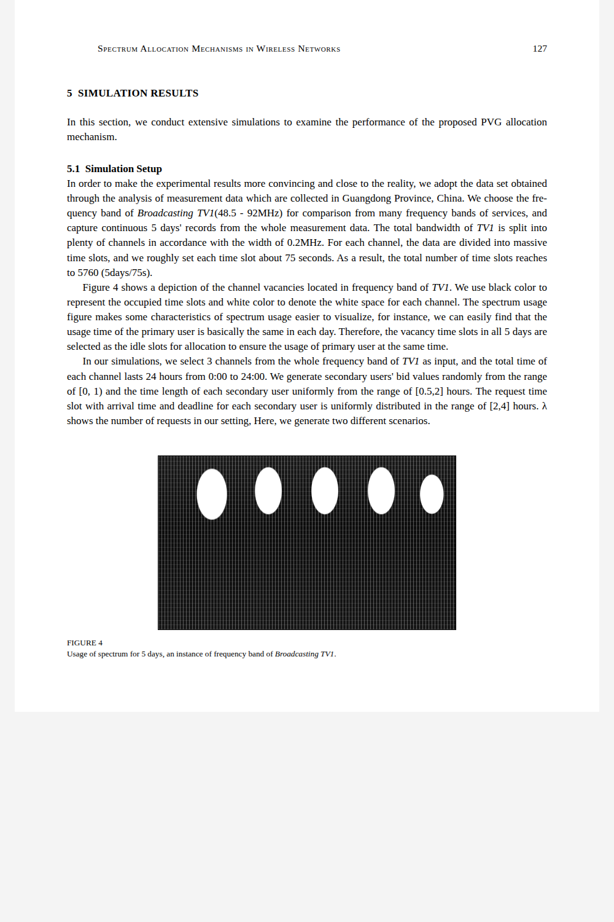Spectrum Allocation Mechanisms in Wireless Networks 127
5 SIMULATION RESULTS
In this section, we conduct extensive simulations to examine the performance of the proposed PVG allocation mechanism.
5.1 Simulation Setup
In order to make the experimental results more convincing and close to the reality, we adopt the data set obtained through the analysis of measurement data which are collected in Guangdong Province, China. We choose the frequency band of Broadcasting TV1(48.5 - 92MHz) for comparison from many frequency bands of services, and capture continuous 5 days' records from the whole measurement data. The total bandwidth of TV1 is split into plenty of channels in accordance with the width of 0.2MHz. For each channel, the data are divided into massive time slots, and we roughly set each time slot about 75 seconds. As a result, the total number of time slots reaches to 5760 (5days/75s).
Figure 4 shows a depiction of the channel vacancies located in frequency band of TV1. We use black color to represent the occupied time slots and white color to denote the white space for each channel. The spectrum usage figure makes some characteristics of spectrum usage easier to visualize, for instance, we can easily find that the usage time of the primary user is basically the same in each day. Therefore, the vacancy time slots in all 5 days are selected as the idle slots for allocation to ensure the usage of primary user at the same time.
In our simulations, we select 3 channels from the whole frequency band of TV1 as input, and the total time of each channel lasts 24 hours from 0:00 to 24:00. We generate secondary users' bid values randomly from the range of [0, 1) and the time length of each secondary user uniformly from the range of [0.5,2] hours. The request time slot with arrival time and deadline for each secondary user is uniformly distributed in the range of [2,4] hours. λ shows the number of requests in our setting, Here, we generate two different scenarios.
FIGURE 4 Usage of spectrum for 5 days, an instance of frequency band of Broadcasting TV1.